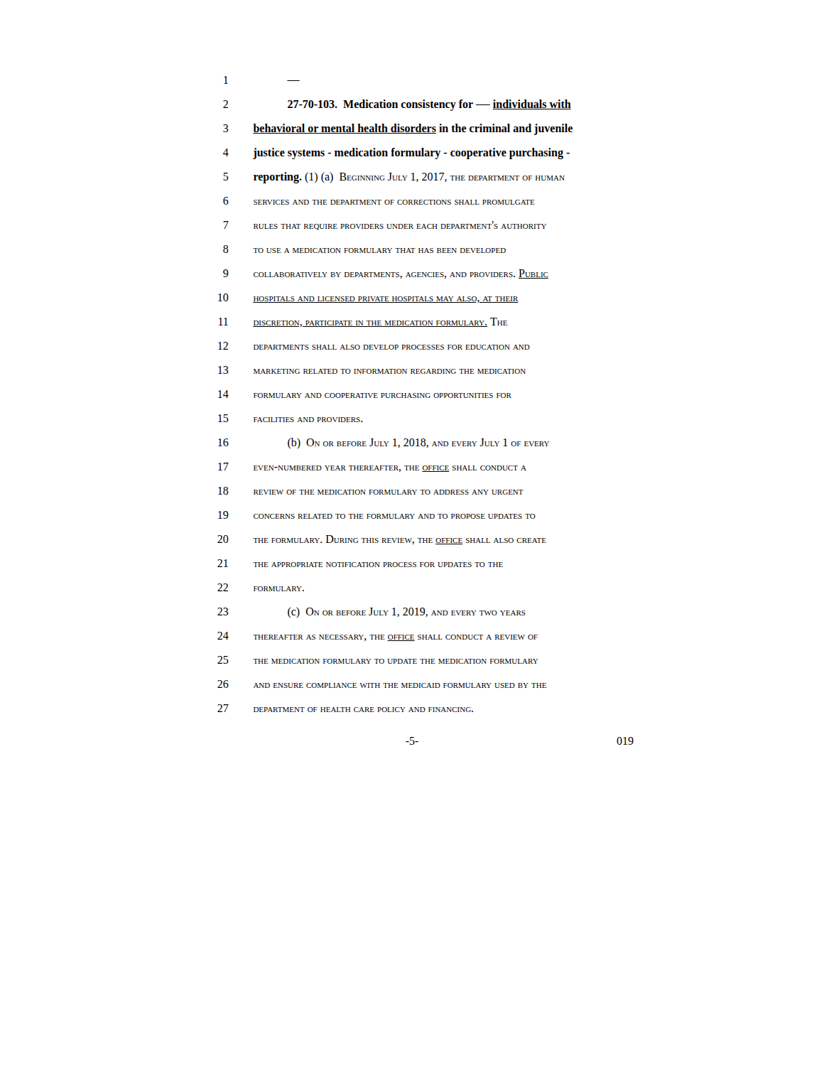| 1 | |
| 2 | 27-70-103. Medication consistency for individuals with |
| 3 | behavioral or mental health disorders in the criminal and juvenile |
| 4 | justice systems - medication formulary - cooperative purchasing - |
| 5 | reporting. (1) (a) Beginning July 1, 2017, the department of human |
| 6 | services and the department of corrections shall promulgate |
| 7 | rules that require providers under each department's authority |
| 8 | to use a medication formulary that has been developed |
| 9 | collaboratively by departments, agencies, and providers. Public |
| 10 | hospitals and licensed private hospitals may also, at their |
| 11 | discretion, participate in the medication formulary. The |
| 12 | departments shall also develop processes for education and |
| 13 | marketing related to information regarding the medication |
| 14 | formulary and cooperative purchasing opportunities for |
| 15 | facilities and providers. |
| 16 | (b) On or before July 1, 2018, and every July 1 of every |
| 17 | even-numbered year thereafter, the office shall conduct a |
| 18 | review of the medication formulary to address any urgent |
| 19 | concerns related to the formulary and to propose updates to |
| 20 | the formulary. During this review, the office shall also create |
| 21 | the appropriate notification process for updates to the |
| 22 | formulary. |
| 23 | (c) On or before July 1, 2019, and every two years |
| 24 | thereafter as necessary, the office shall conduct a review of |
| 25 | the medication formulary to update the medication formulary |
| 26 | and ensure compliance with the medicaid formulary used by the |
| 27 | department of health care policy and financing. |
-5-
019